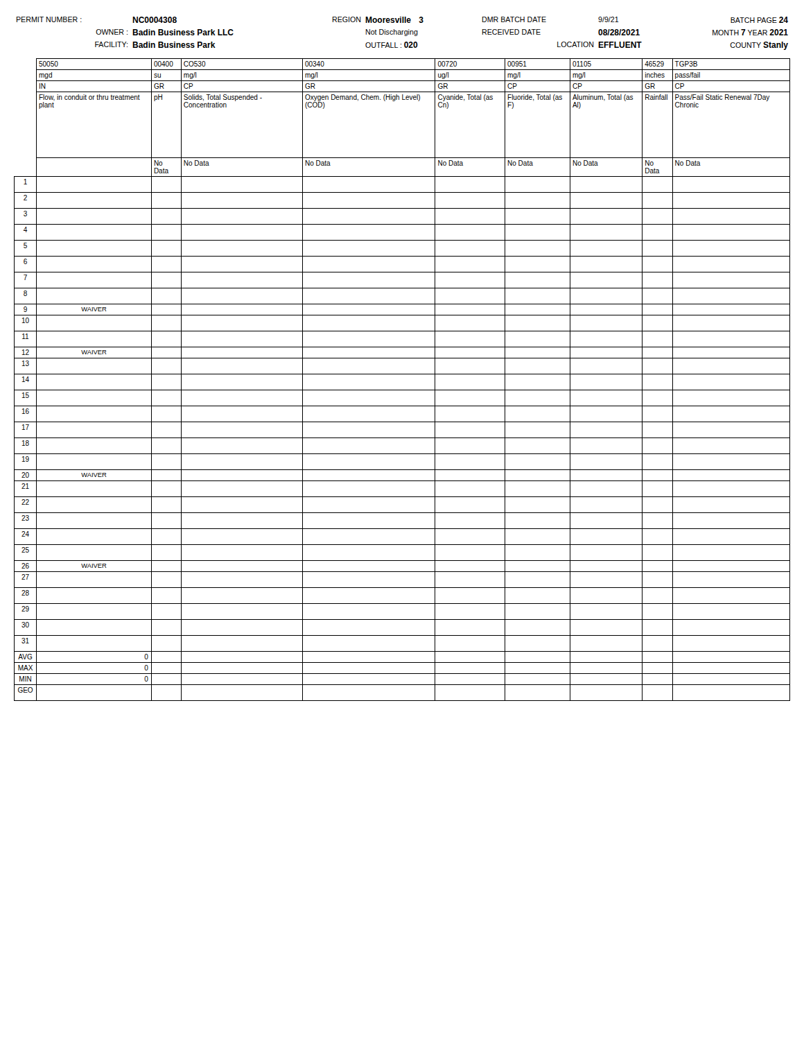| PERMIT NUMBER : | NC0004308 | REGION | Mooresville 3 | DMR BATCH DATE | 9/9/21 | BATCH PAGE 24 |
| OWNER : | Badin Business Park LLC | | Not Discharging | RECEIVED DATE | 08/28/2021 | MONTH 7 YEAR 2021 |
| FACILITY: | Badin Business Park | | OUTFALL : 020 | LOCATION | EFFLUENT | COUNTY Stanly |
| | 50050 | 00400 | CO530 | 00340 | 00720 | 00951 | 01105 | 46529 | TGP3B |
| | mgd | su | mg/l | mg/l | ug/l | mg/l | mg/l | inches | pass/fail |
| | IN | GR | CP | GR | GR | CP | CP | GR | CP |
| | Flow, in conduit or thru treatment plant | pH | Solids, Total Suspended - Concentration | Oxygen Demand, Chem. (High Level) (COD) | Cyanide, Total (as Cn) | Fluoride, Total (as F) | Aluminum, Total (as Al) | Rainfall | Pass/Fail Static Renewal 7Day Chronic |
| | | No Data | No Data | No Data | No Data | No Data | No Data | No Data | No Data |
| 1 | | | | | | | | | |
| 2 | | | | | | | | | |
| 3 | | | | | | | | | |
| 4 | | | | | | | | | |
| 5 | | | | | | | | | |
| 6 | | | | | | | | | |
| 7 | | | | | | | | | |
| 8 | | | | | | | | | |
| 9 | WAIVER | | | | | | | | |
| 10 | | | | | | | | | |
| 11 | | | | | | | | | |
| 12 | WAIVER | | | | | | | | |
| 13 | | | | | | | | | |
| 14 | | | | | | | | | |
| 15 | | | | | | | | | |
| 16 | | | | | | | | | |
| 17 | | | | | | | | | |
| 18 | | | | | | | | | |
| 19 | | | | | | | | | |
| 20 | WAIVER | | | | | | | | |
| 21 | | | | | | | | | |
| 22 | | | | | | | | | |
| 23 | | | | | | | | | |
| 24 | | | | | | | | | |
| 25 | | | | | | | | | |
| 26 | WAIVER | | | | | | | | |
| 27 | | | | | | | | | |
| 28 | | | | | | | | | |
| 29 | | | | | | | | | |
| 30 | | | | | | | | | |
| 31 | | | | | | | | | |
| AVG | 0 | | | | | | | | |
| MAX | 0 | | | | | | | | |
| MIN | 0 | | | | | | | | |
| GEO | | | | | | | | | |